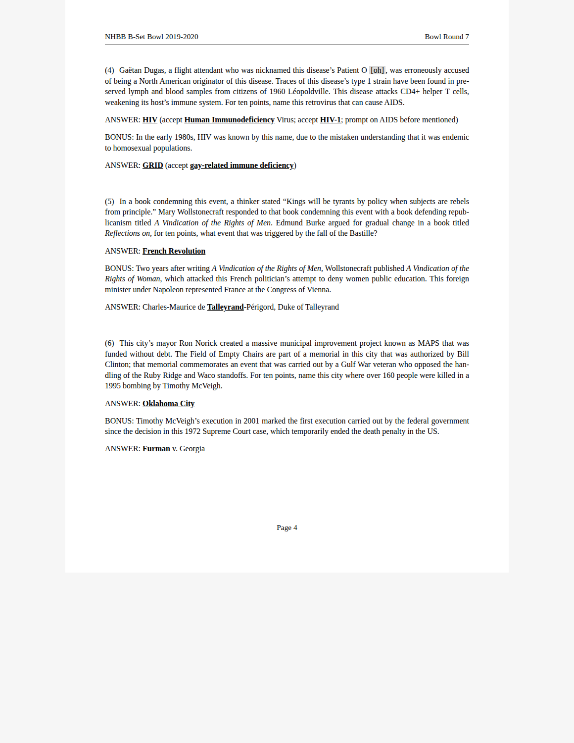NHBB B-Set Bowl 2019-2020 Bowl Round 7
(4) Gaëtan Dugas, a flight attendant who was nicknamed this disease’s Patient O [oh], was erroneously accused of being a North American originator of this disease. Traces of this disease’s type 1 strain have been found in preserved lymph and blood samples from citizens of 1960 Léopoldville. This disease attacks CD4+ helper T cells, weakening its host’s immune system. For ten points, name this retrovirus that can cause AIDS.
ANSWER: HIV (accept Human Immunodeficiency Virus; accept HIV-1; prompt on AIDS before mentioned)
BONUS: In the early 1980s, HIV was known by this name, due to the mistaken understanding that it was endemic to homosexual populations.
ANSWER: GRID (accept gay-related immune deficiency)
(5) In a book condemning this event, a thinker stated “Kings will be tyrants by policy when subjects are rebels from principle.” Mary Wollstonecraft responded to that book condemning this event with a book defending republicanism titled A Vindication of the Rights of Men. Edmund Burke argued for gradual change in a book titled Reflections on, for ten points, what event that was triggered by the fall of the Bastille?
ANSWER: French Revolution
BONUS: Two years after writing A Vindication of the Rights of Men, Wollstonecraft published A Vindication of the Rights of Woman, which attacked this French politician’s attempt to deny women public education. This foreign minister under Napoleon represented France at the Congress of Vienna.
ANSWER: Charles-Maurice de Talleyrand-Périgord, Duke of Talleyrand
(6) This city’s mayor Ron Norick created a massive municipal improvement project known as MAPS that was funded without debt. The Field of Empty Chairs are part of a memorial in this city that was authorized by Bill Clinton; that memorial commemorates an event that was carried out by a Gulf War veteran who opposed the handling of the Ruby Ridge and Waco standoffs. For ten points, name this city where over 160 people were killed in a 1995 bombing by Timothy McVeigh.
ANSWER: Oklahoma City
BONUS: Timothy McVeigh’s execution in 2001 marked the first execution carried out by the federal government since the decision in this 1972 Supreme Court case, which temporarily ended the death penalty in the US.
ANSWER: Furman v. Georgia
Page 4